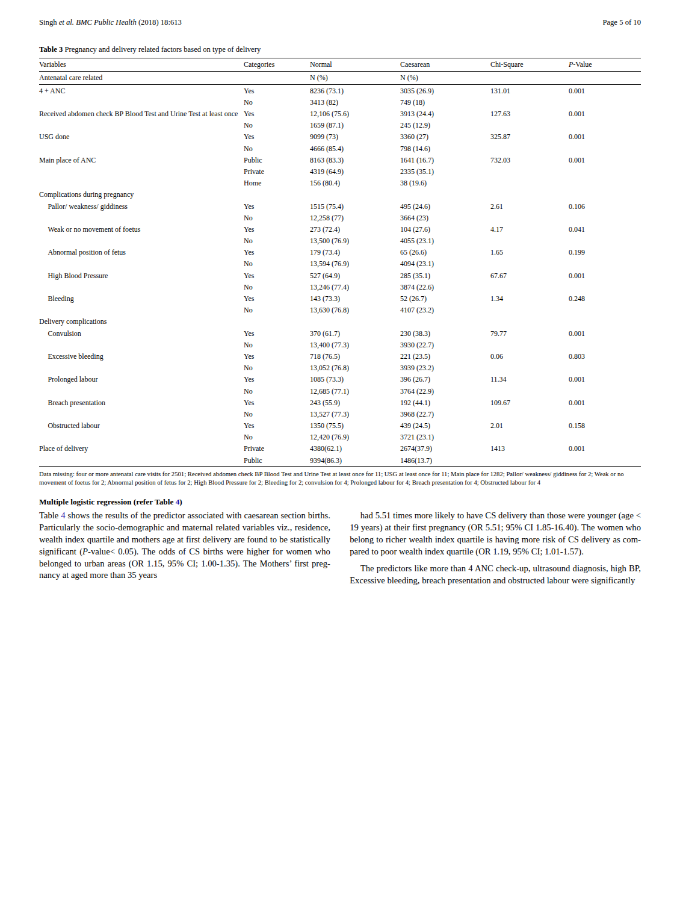Singh et al. BMC Public Health (2018) 18:613
Page 5 of 10
Table 3 Pregnancy and delivery related factors based on type of delivery
| Variables | Categories | Normal | Caesarean | Chi-Square | P -Value |
| --- | --- | --- | --- | --- | --- |
| Antenatal care related | | N (%) | N (%) | | |
| 4 + ANC | Yes | 8236 (73.1) | 3035 (26.9) | 131.01 | 0.001 |
| | No | 3413 (82) | 749 (18) | | |
| Received abdomen check BP Blood Test and Urine Test at least once | Yes | 12,106 (75.6) | 3913 (24.4) | 127.63 | 0.001 |
| | No | 1659 (87.1) | 245 (12.9) | | |
| USG done | Yes | 9099 (73) | 3360 (27) | 325.87 | 0.001 |
| | No | 4666 (85.4) | 798 (14.6) | | |
| Main place of ANC | Public | 8163 (83.3) | 1641 (16.7) | 732.03 | 0.001 |
| | Private | 4319 (64.9) | 2335 (35.1) | | |
| | Home | 156 (80.4) | 38 (19.6) | | |
| Complications during pregnancy |
| Pallor/ weakness/ giddiness | Yes | 1515 (75.4) | 495 (24.6) | 2.61 | 0.106 |
| | No | 12,258 (77) | 3664 (23) | | |
| Weak or no movement of foetus | Yes | 273 (72.4) | 104 (27.6) | 4.17 | 0.041 |
| | No | 13,500 (76.9) | 4055 (23.1) | | |
| Abnormal position of fetus | Yes | 179 (73.4) | 65 (26.6) | 1.65 | 0.199 |
| | No | 13,594 (76.9) | 4094 (23.1) | | |
| High Blood Pressure | Yes | 527 (64.9) | 285 (35.1) | 67.67 | 0.001 |
| | No | 13,246 (77.4) | 3874 (22.6) | | |
| Bleeding | Yes | 143 (73.3) | 52 (26.7) | 1.34 | 0.248 |
| | No | 13,630 (76.8) | 4107 (23.2) | | |
| Delivery complications |
| Convulsion | Yes | 370 (61.7) | 230 (38.3) | 79.77 | 0.001 |
| | No | 13,400 (77.3) | 3930 (22.7) | | |
| Excessive bleeding | Yes | 718 (76.5) | 221 (23.5) | 0.06 | 0.803 |
| | No | 13,052 (76.8) | 3939 (23.2) | | |
| Prolonged labour | Yes | 1085 (73.3) | 396 (26.7) | 11.34 | 0.001 |
| | No | 12,685 (77.1) | 3764 (22.9) | | |
| Breach presentation | Yes | 243 (55.9) | 192 (44.1) | 109.67 | 0.001 |
| | No | 13,527 (77.3) | 3968 (22.7) | | |
| Obstructed labour | Yes | 1350 (75.5) | 439 (24.5) | 2.01 | 0.158 |
| | No | 12,420 (76.9) | 3721 (23.1) | | |
| Place of delivery | Private | 4380(62.1) | 2674(37.9) | 1413 | 0.001 |
| | Public | 9394(86.3) | 1486(13.7) | | |
Data missing: four or more antenatal care visits for 2501; Received abdomen check BP Blood Test and Urine Test at least once for 11; USG at least once for 11; Main place for 1282; Pallor/ weakness/ giddiness for 2; Weak or no movement of foetus for 2; Abnormal position of fetus for 2; High Blood Pressure for 2; Bleeding for 2; convulsion for 4; Prolonged labour for 4; Breach presentation for 4; Obstructed labour for 4
Multiple logistic regression (refer Table 4)
Table 4 shows the results of the predictor associated with caesarean section births. Particularly the socio-demographic and maternal related variables viz., residence, wealth index quartile and mothers age at first delivery are found to be statistically significant (P-value< 0.05). The odds of CS births were higher for women who belonged to urban areas (OR 1.15, 95% CI; 1.00-1.35). The Mothers’ first pregnancy at aged more than 35 years
had 5.51 times more likely to have CS delivery than those were younger (age < 19 years) at their first pregnancy (OR 5.51; 95% CI 1.85-16.40). The women who belong to richer wealth index quartile is having more risk of CS delivery as compared to poor wealth index quartile (OR 1.19, 95% CI; 1.01-1.57).
The predictors like more than 4 ANC check-up, ultrasound diagnosis, high BP, Excessive bleeding, breach presentation and obstructed labour were significantly